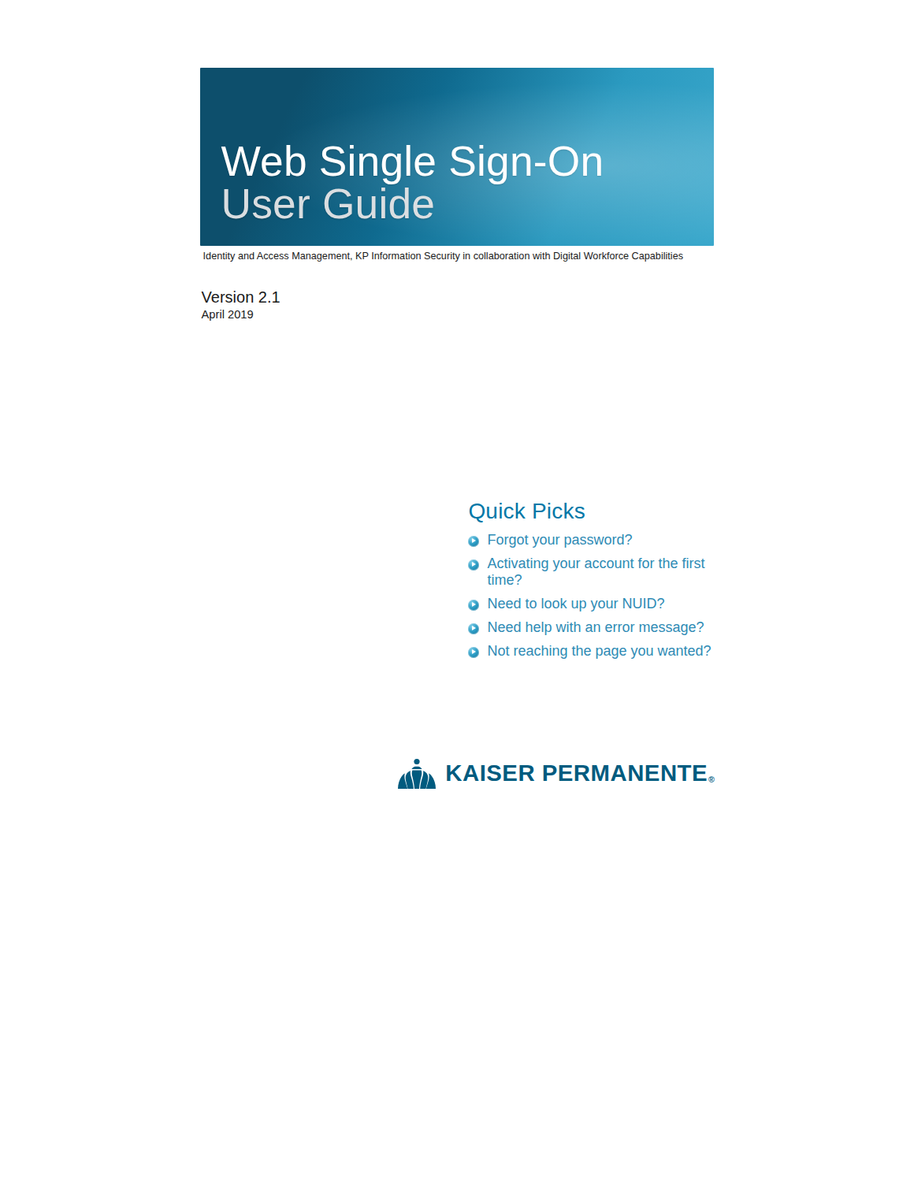Web Single Sign-On User Guide
Identity and Access Management, KP Information Security in collaboration with Digital Workforce Capabilities
Version 2.1
April 2019
Quick Picks
Forgot your password?
Activating your account for the first time?
Need to look up your NUID?
Need help with an error message?
Not reaching the page you wanted?
KAISER PERMANENTE®